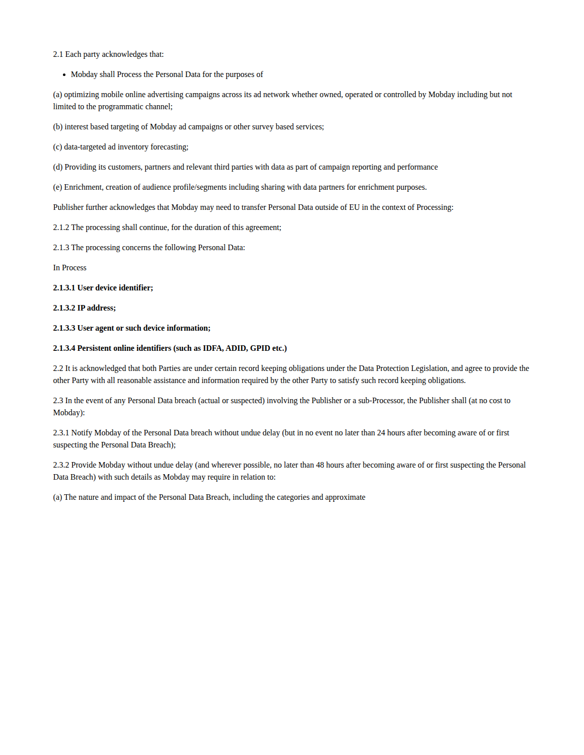2.1 Each party acknowledges that:
Mobday shall Process the Personal Data for the purposes of
(a) optimizing mobile online advertising campaigns across its ad network whether owned, operated or controlled by Mobday including but not limited to the programmatic channel;
(b) interest based targeting of Mobday ad campaigns or other survey based services;
(c) data-targeted ad inventory forecasting;
(d) Providing its customers, partners and relevant third parties with data as part of campaign reporting and performance
(e) Enrichment, creation of audience profile/segments including sharing with data partners for enrichment purposes.
Publisher further acknowledges that Mobday may need to transfer Personal Data outside of EU in the context of Processing:
2.1.2 The processing shall continue, for the duration of this agreement;
2.1.3 The processing concerns the following Personal Data:
In Process
2.1.3.1 User device identifier;
2.1.3.2 IP address;
2.1.3.3 User agent or such device information;
2.1.3.4 Persistent online identifiers (such as IDFA, ADID, GPID etc.)
2.2 It is acknowledged that both Parties are under certain record keeping obligations under the Data Protection Legislation, and agree to provide the other Party with all reasonable assistance and information required by the other Party to satisfy such record keeping obligations.
2.3 In the event of any Personal Data breach (actual or suspected) involving the Publisher or a sub-Processor, the Publisher shall (at no cost to Mobday):
2.3.1 Notify Mobday of the Personal Data breach without undue delay (but in no event no later than 24 hours after becoming aware of or first suspecting the Personal Data Breach);
2.3.2 Provide Mobday without undue delay (and wherever possible, no later than 48 hours after becoming aware of or first suspecting the Personal Data Breach) with such details as Mobday may require in relation to:
(a) The nature and impact of the Personal Data Breach, including the categories and approximate